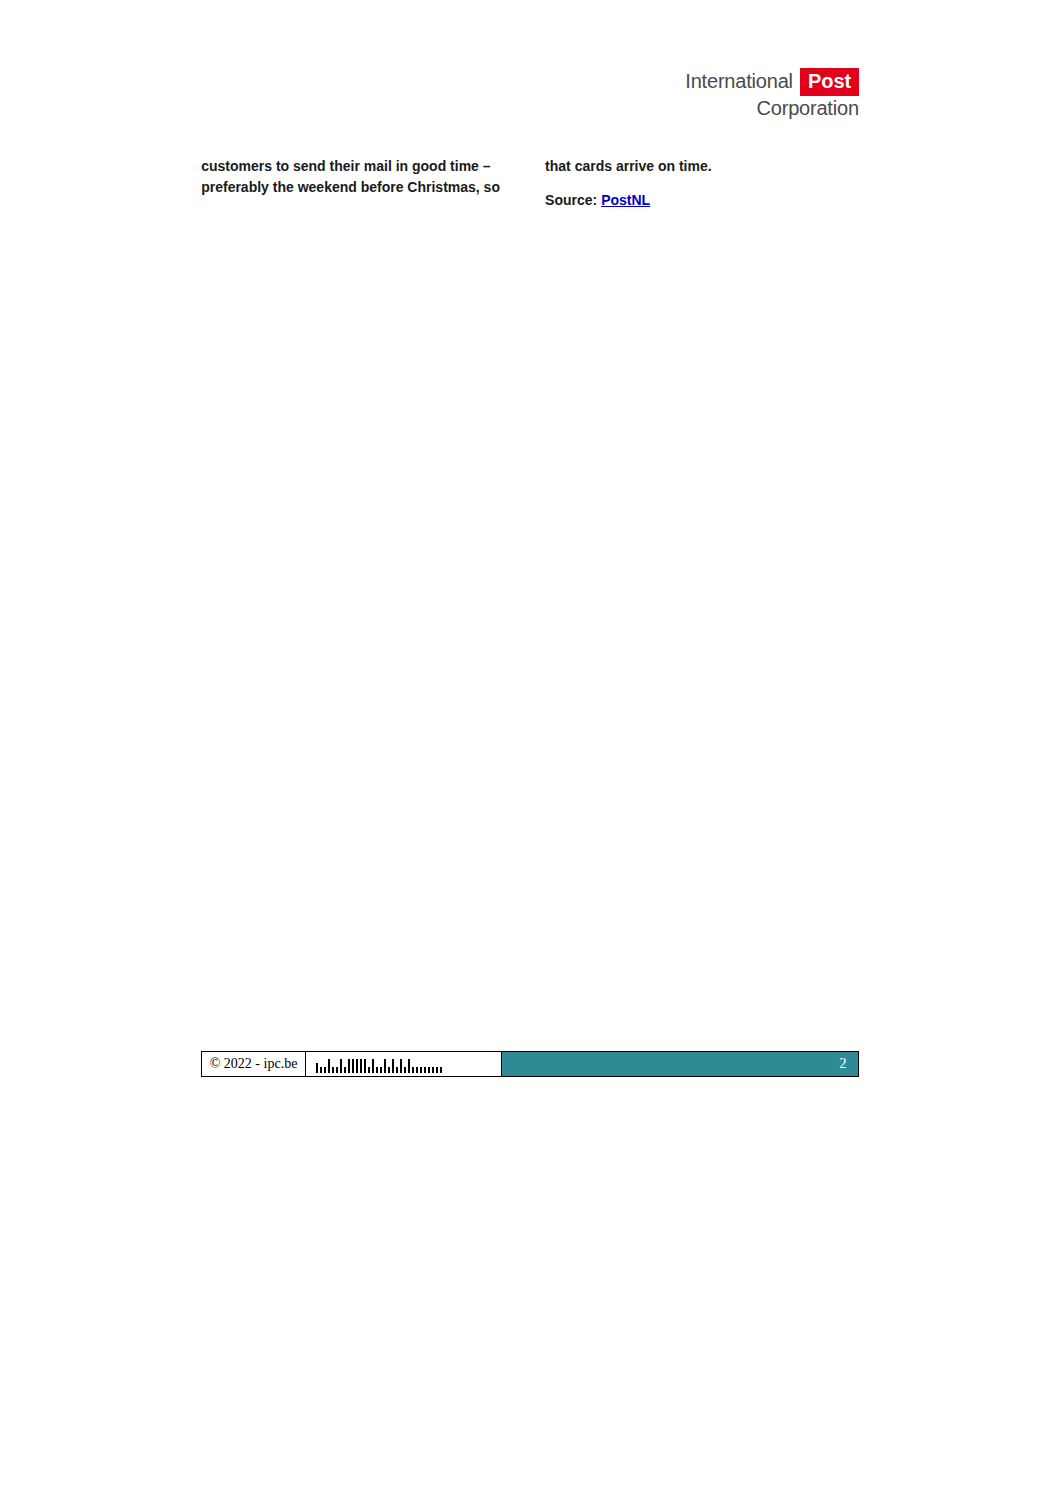International Post
Corporation
customers to send their mail in good time – preferably the weekend before Christmas, so
that cards arrive on time.
Source: PostNL
© 2022 - ipc.be
2